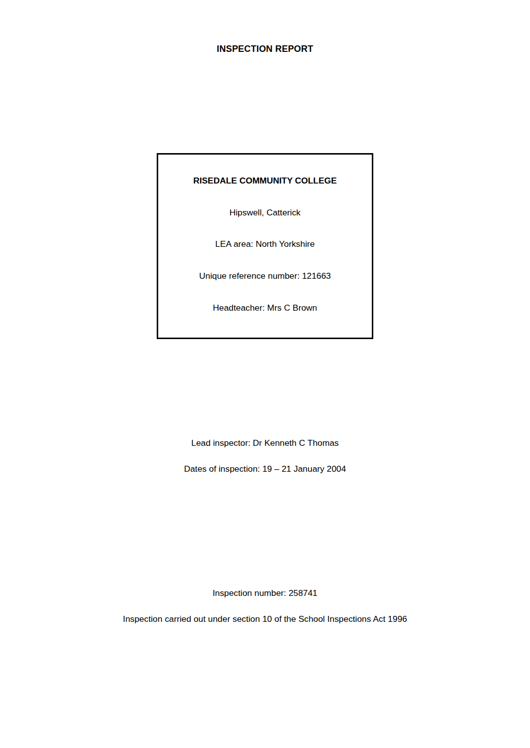INSPECTION REPORT
RISEDALE COMMUNITY COLLEGE
Hipswell, Catterick
LEA area: North Yorkshire
Unique reference number: 121663
Headteacher: Mrs C Brown
Lead inspector: Dr Kenneth C Thomas
Dates of inspection: 19 – 21 January 2004
Inspection number: 258741
Inspection carried out under section 10 of the School Inspections Act 1996